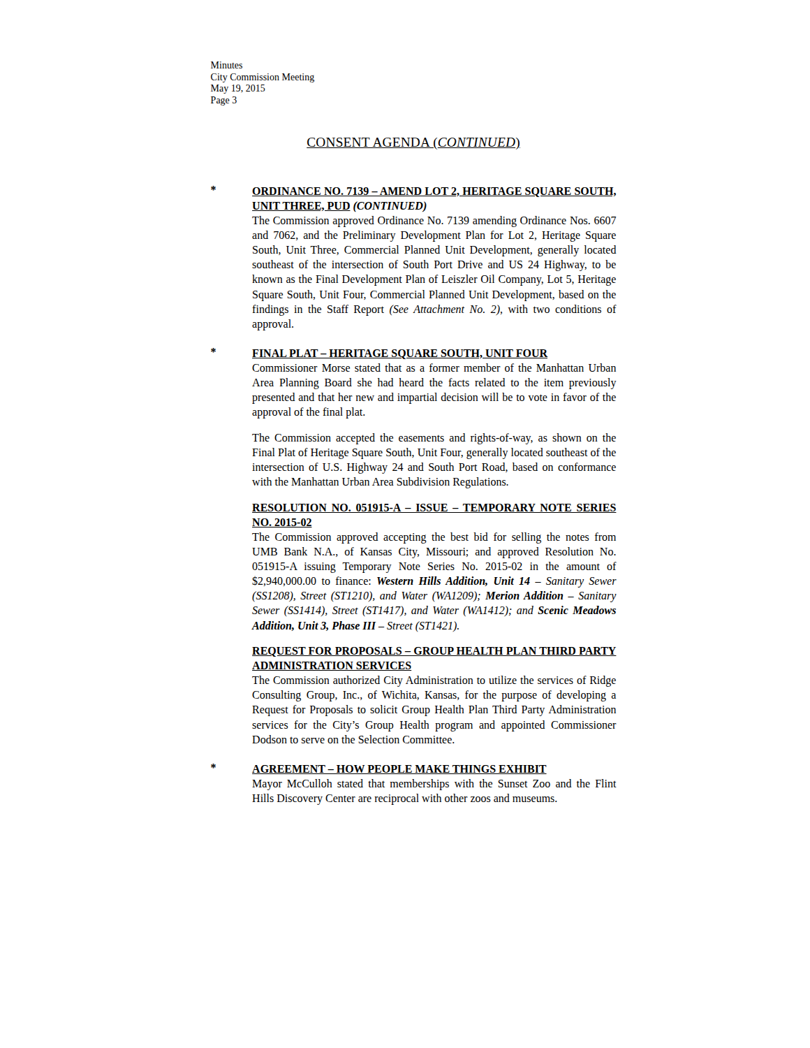Minutes
City Commission Meeting
May 19, 2015
Page 3
CONSENT AGENDA (CONTINUED)
*
ORDINANCE NO. 7139 – AMEND LOT 2, HERITAGE SQUARE SOUTH, UNIT THREE, PUD (CONTINUED)
The Commission approved Ordinance No. 7139 amending Ordinance Nos. 6607 and 7062, and the Preliminary Development Plan for Lot 2, Heritage Square South, Unit Three, Commercial Planned Unit Development, generally located southeast of the intersection of South Port Drive and US 24 Highway, to be known as the Final Development Plan of Leiszler Oil Company, Lot 5, Heritage Square South, Unit Four, Commercial Planned Unit Development, based on the findings in the Staff Report (See Attachment No. 2), with two conditions of approval.
*
FINAL PLAT – HERITAGE SQUARE SOUTH, UNIT FOUR
Commissioner Morse stated that as a former member of the Manhattan Urban Area Planning Board she had heard the facts related to the item previously presented and that her new and impartial decision will be to vote in favor of the approval of the final plat.
The Commission accepted the easements and rights-of-way, as shown on the Final Plat of Heritage Square South, Unit Four, generally located southeast of the intersection of U.S. Highway 24 and South Port Road, based on conformance with the Manhattan Urban Area Subdivision Regulations.
RESOLUTION NO. 051915-A – ISSUE – TEMPORARY NOTE SERIES NO. 2015-02
The Commission approved accepting the best bid for selling the notes from UMB Bank N.A., of Kansas City, Missouri; and approved Resolution No. 051915-A issuing Temporary Note Series No. 2015-02 in the amount of $2,940,000.00 to finance: Western Hills Addition, Unit 14 – Sanitary Sewer (SS1208), Street (ST1210), and Water (WA1209); Merion Addition – Sanitary Sewer (SS1414), Street (ST1417), and Water (WA1412); and Scenic Meadows Addition, Unit 3, Phase III – Street (ST1421).
REQUEST FOR PROPOSALS – GROUP HEALTH PLAN THIRD PARTY ADMINISTRATION SERVICES
The Commission authorized City Administration to utilize the services of Ridge Consulting Group, Inc., of Wichita, Kansas, for the purpose of developing a Request for Proposals to solicit Group Health Plan Third Party Administration services for the City’s Group Health program and appointed Commissioner Dodson to serve on the Selection Committee.
*
AGREEMENT – HOW PEOPLE MAKE THINGS EXHIBIT
Mayor McCulloh stated that memberships with the Sunset Zoo and the Flint Hills Discovery Center are reciprocal with other zoos and museums.